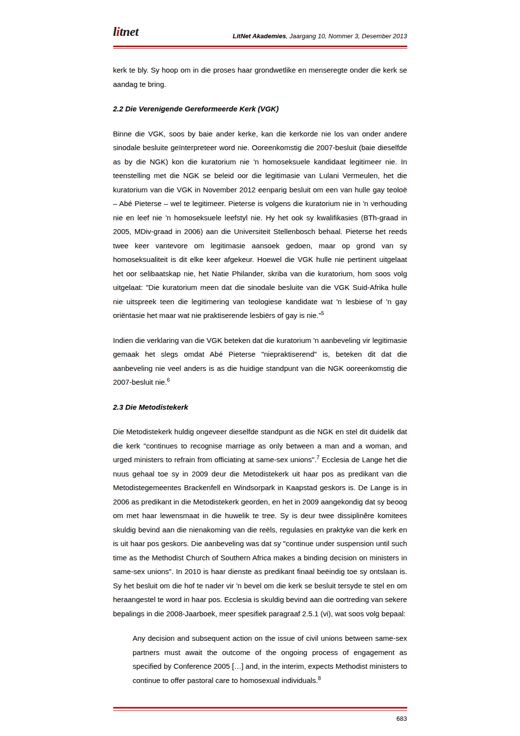litnet
LitNet Akademies, Jaargang 10, Nommer 3, Desember 2013
kerk te bly. Sy hoop om in die proses haar grondwetlike en menseregte onder die kerk se aandag te bring.
2.2 Die Verenigende Gereformeerde Kerk (VGK)
Binne die VGK, soos by baie ander kerke, kan die kerkorde nie los van onder andere sinodale besluite geïnterpreteer word nie. Ooreenkomstig die 2007-besluit (baie dieselfde as by die NGK) kon die kuratorium nie 'n homoseksuele kandidaat legitimeer nie. In teenstelling met die NGK se beleid oor die legitimasie van Lulani Vermeulen, het die kuratorium van die VGK in November 2012 eenparig besluit om een van hulle gay teoloë – Abé Pieterse – wel te legitimeer. Pieterse is volgens die kuratorium nie in 'n verhouding nie en leef nie 'n homoseksuele leefstyl nie. Hy het ook sy kwalifikasies (BTh-graad in 2005, MDiv-graad in 2006) aan die Universiteit Stellenbosch behaal. Pieterse het reeds twee keer vantevore om legitimasie aansoek gedoen, maar op grond van sy homoseksualiteit is dit elke keer afgekeur. Hoewel die VGK hulle nie pertinent uitgelaat het oor selibaatskap nie, het Natie Philander, skriba van die kuratorium, hom soos volg uitgelaat: "Die kuratorium meen dat die sinodale besluite van die VGK Suid-Afrika hulle nie uitspreek teen die legitimering van teologiese kandidate wat 'n lesbiese of 'n gay oriëntasie het maar wat nie praktiserende lesbiërs of gay is nie."5
Indien die verklaring van die VGK beteken dat die kuratorium 'n aanbeveling vir legitimasie gemaak het slegs omdat Abé Pieterse "niepraktiserend" is, beteken dit dat die aanbeveling nie veel anders is as die huidige standpunt van die NGK ooreenkomstig die 2007-besluit nie.6
2.3 Die Metodistekerk
Die Metodistekerk huldig ongeveer dieselfde standpunt as die NGK en stel dit duidelik dat die kerk "continues to recognise marriage as only between a man and a woman, and urged ministers to refrain from officiating at same-sex unions".7 Ecclesia de Lange het die nuus gehaal toe sy in 2009 deur die Metodistekerk uit haar pos as predikant van die Metodistegemeentes Brackenfell en Windsorpark in Kaapstad geskors is. De Lange is in 2006 as predikant in die Metodistekerk georden, en het in 2009 aangekondig dat sy beoog om met haar lewensmaat in die huwelik te tree. Sy is deur twee dissiplinêre komitees skuldig bevind aan die nienakoming van die reëls, regulasies en praktyke van die kerk en is uit haar pos geskors. Die aanbeveling was dat sy "continue under suspension until such time as the Methodist Church of Southern Africa makes a binding decision on ministers in same-sex unions". In 2010 is haar dienste as predikant finaal beëindig toe sy ontslaan is. Sy het besluit om die hof te nader vir 'n bevel om die kerk se besluit tersyde te stel en om heraangestel te word in haar pos. Ecclesia is skuldig bevind aan die oortreding van sekere bepalings in die 2008-Jaarboek, meer spesifiek paragraaf 2.5.1 (vi), wat soos volg bepaal:
Any decision and subsequent action on the issue of civil unions between same-sex partners must await the outcome of the ongoing process of engagement as specified by Conference 2005 […] and, in the interim, expects Methodist ministers to continue to offer pastoral care to homosexual individuals.8
683